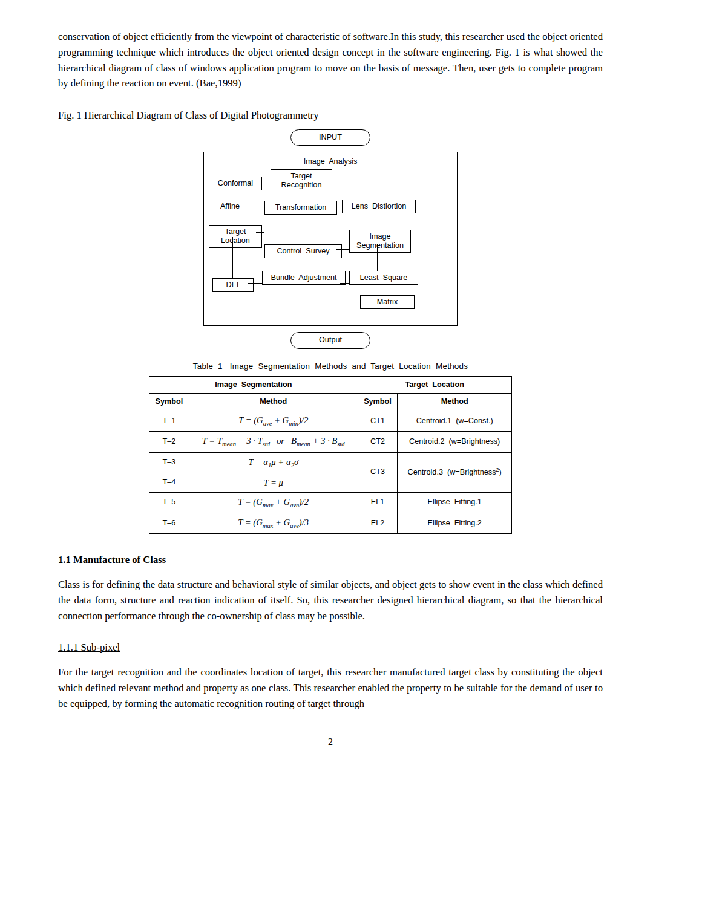conservation of object efficiently from the viewpoint of characteristic of software.In this study, this researcher used the object oriented programming technique which introduces the object oriented design concept in the software engineering. Fig. 1 is what showed the hierarchical diagram of class of windows application program to move on the basis of message. Then, user gets to complete program by defining the reaction on event. (Bae,1999)
Fig. 1 Hierarchical Diagram of Class of Digital Photogrammetry
INPUT
Image Analysis
Conformal
Affine
Target
Recognition
Transformation
Lens Distiortion
Target
Location
Control Survey
Image
Segmentation
Bundle Adjustment
DLT
Least Square
Matrix
Output
Table 1 Image Segmentation Methods and Target Location Methods
| Image Segmentation | Target Location |
| --- | --- |
| Symbol | Method | Symbol | Method |
| T–1 | T = (G ave + G min )/2 | CT1 | Centroid.1 (w=Const.) |
| T–2 | T = T mean − 3 · T std or B mean + 3 · B std | CT2 | Centroid.2 (w=Brightness) |
| T–3 | T = α 1 μ + α 2 σ | CT3 | Centroid.3 (w=Brightness 2 ) |
| T–4 | T = μ |
| T–5 | T = (G max + G ave )/2 | EL1 | Ellipse Fitting.1 |
| T–6 | T = (G max + G ave )/3 | EL2 | Ellipse Fitting.2 |
1.1 Manufacture of Class
Class is for defining the data structure and behavioral style of similar objects, and object gets to show event in the class which defined the data form, structure and reaction indication of itself. So, this researcher designed hierarchical diagram, so that the hierarchical connection performance through the co-ownership of class may be possible.
1.1.1 Sub-pixel
For the target recognition and the coordinates location of target, this researcher manufactured target class by constituting the object which defined relevant method and property as one class. This researcher enabled the property to be suitable for the demand of user to be equipped, by forming the automatic recognition routing of target through
2